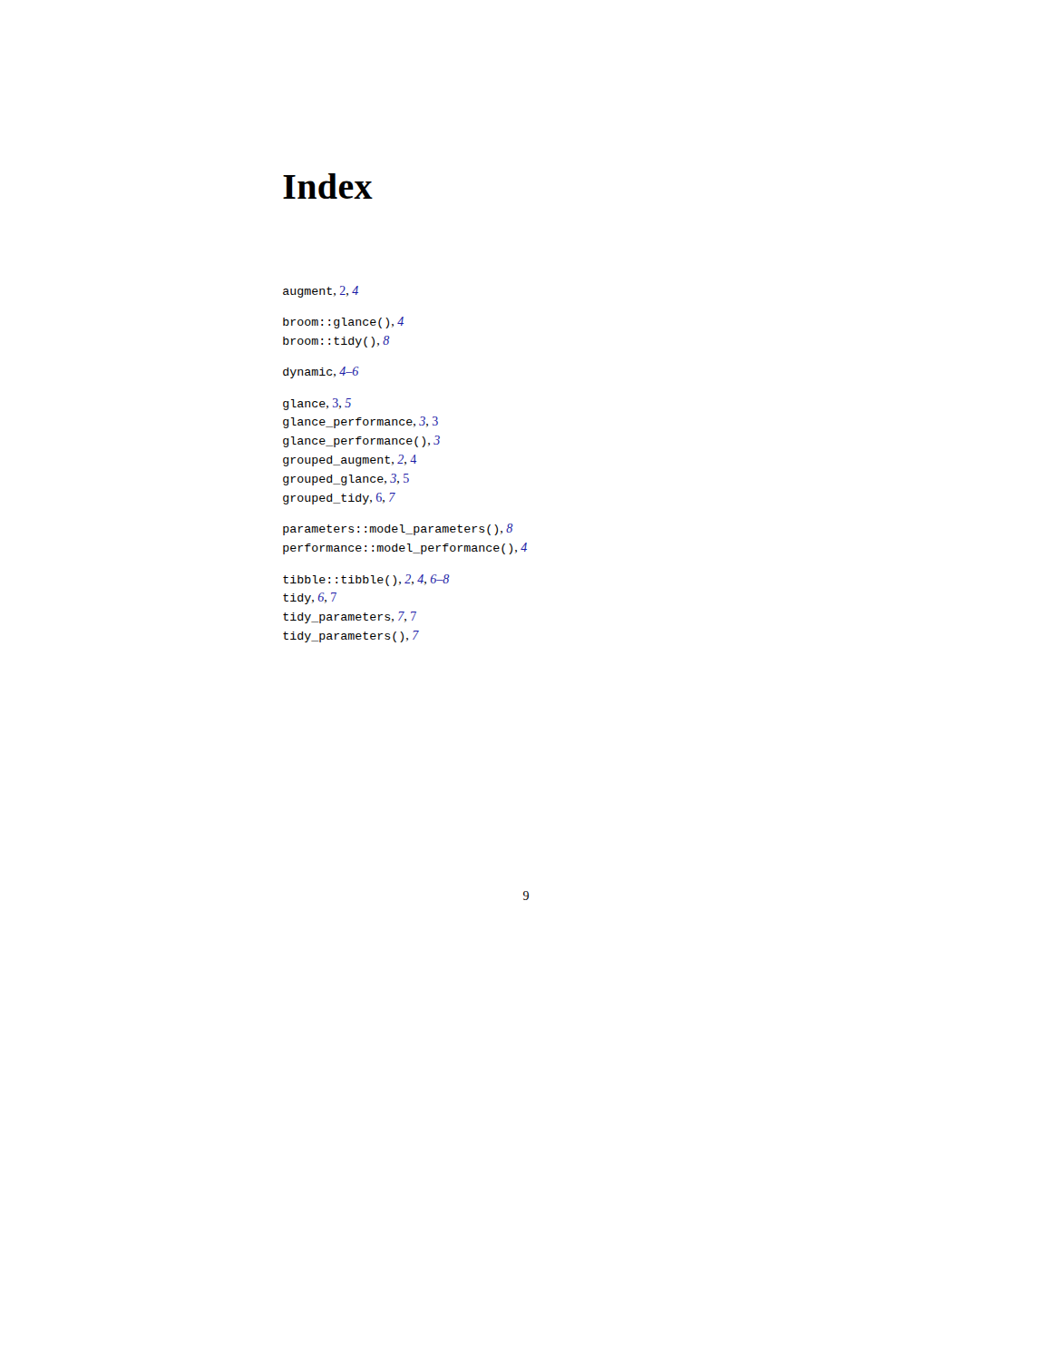Index
augment, 2, 4
broom::glance(), 4
broom::tidy(), 8
dynamic, 4–6
glance, 3, 5
glance_performance, 3, 3
glance_performance(), 3
grouped_augment, 2, 4
grouped_glance, 3, 5
grouped_tidy, 6, 7
parameters::model_parameters(), 8
performance::model_performance(), 4
tibble::tibble(), 2, 4, 6–8
tidy, 6, 7
tidy_parameters, 7, 7
tidy_parameters(), 7
9